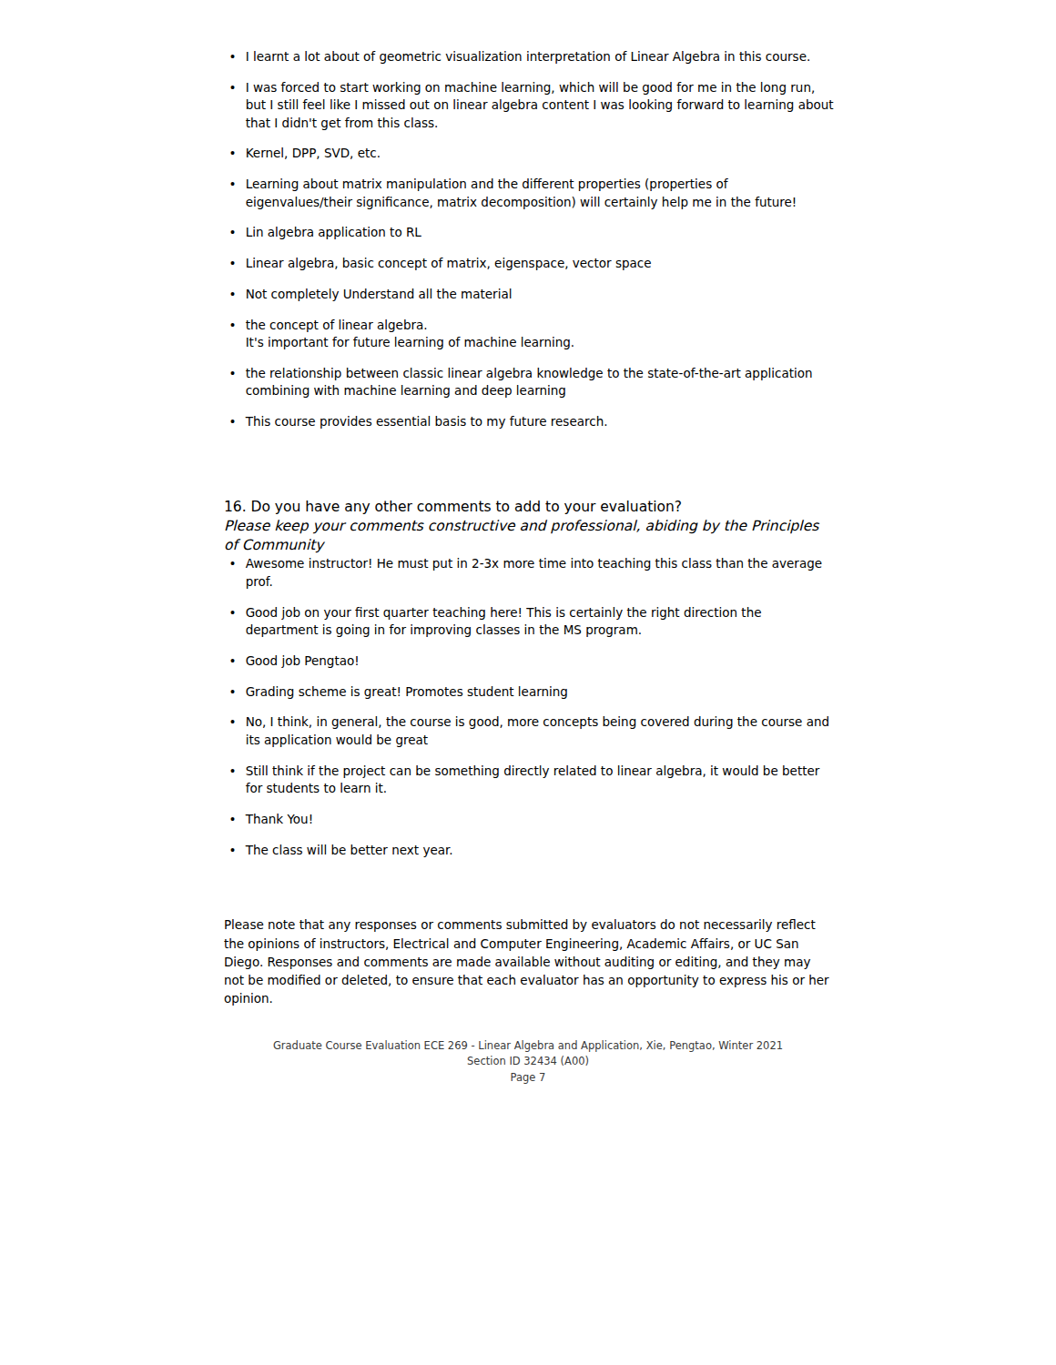I learnt a lot about of geometric visualization interpretation of Linear Algebra in this course.
I was forced to start working on machine learning, which will be good for me in the long run, but I still feel like I missed out on linear algebra content I was looking forward to learning about that I didn't get from this class.
Kernel, DPP, SVD, etc.
Learning about matrix manipulation and the different properties (properties of eigenvalues/their significance, matrix decomposition) will certainly help me in the future!
Lin algebra application to RL
Linear algebra, basic concept of matrix, eigenspace, vector space
Not completely Understand all the material
the concept of linear algebra.
It's important for future learning of machine learning.
the relationship between classic linear algebra knowledge to the state-of-the-art application combining with machine learning and deep learning
This course provides essential basis to my future research.
16. Do you have any other comments to add to your evaluation?
Please keep your comments constructive and professional, abiding by the Principles of Community
Awesome instructor! He must put in 2-3x more time into teaching this class than the average prof.
Good job on your first quarter teaching here! This is certainly the right direction the department is going in for improving classes in the MS program.
Good job Pengtao!
Grading scheme is great! Promotes student learning
No, I think, in general, the course is good, more concepts being covered during the course and its application would be great
Still think if the project can be something directly related to linear algebra, it would be better for students to learn it.
Thank You!
The class will be better next year.
Please note that any responses or comments submitted by evaluators do not necessarily reflect the opinions of instructors, Electrical and Computer Engineering, Academic Affairs, or UC San Diego. Responses and comments are made available without auditing or editing, and they may not be modified or deleted, to ensure that each evaluator has an opportunity to express his or her opinion.
Graduate Course Evaluation ECE 269 - Linear Algebra and Application, Xie, Pengtao, Winter 2021
Section ID 32434 (A00)
Page 7